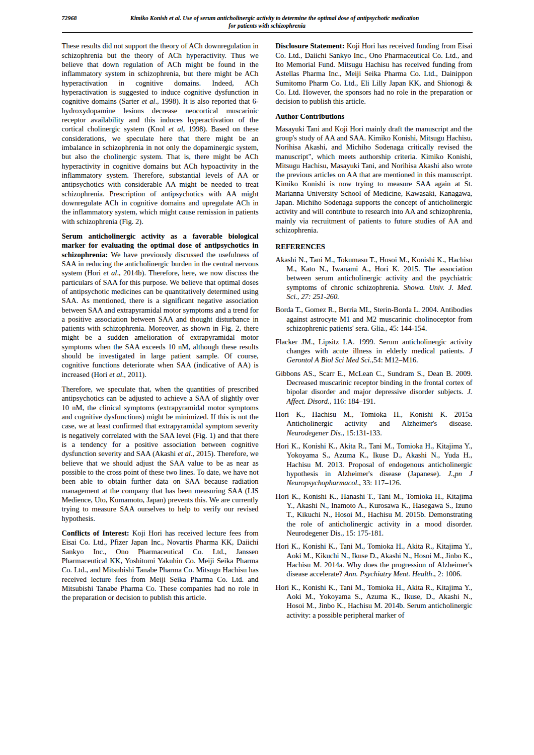72968 Kimiko Konish et al. Use of serum anticholinergic activity to determine the optimal dose of antipsychotic medication for patients with schizophrenia
These results did not support the theory of ACh downregulation in schizophrenia but the theory of ACh hyperactivity. Thus we believe that down regulation of ACh might be found in the inflammatory system in schizophrenia, but there might be ACh hyperactivation in cognitive domains. Indeed, ACh hyperactivation is suggested to induce cognitive dysfunction in cognitive domains (Sarter et al., 1998). It is also reported that 6-hydroxydopamine lesions decrease neocortical muscarinic receptor availability and this induces hyperactivation of the cortical cholinergic system (Knol et al, 1998). Based on these considerations, we speculate here that there might be an imbalance in schizophrenia in not only the dopaminergic system, but also the cholinergic system. That is, there might be ACh hyperactivity in cognitive domains but ACh hypoactivity in the inflammatory system. Therefore, substantial levels of AA or antipsychotics with considerable AA might be needed to treat schizophrenia. Prescription of antipsychotics with AA might downregulate ACh in cognitive domains and upregulate ACh in the inflammatory system, which might cause remission in patients with schizophrenia (Fig. 2).
Serum anticholinergic activity as a favorable biological marker for evaluating the optimal dose of antipsychotics in schizophrenia: We have previously discussed the usefulness of SAA in reducing the anticholinergic burden in the central nervous system (Hori et al., 2014b). Therefore, here, we now discuss the particulars of SAA for this purpose. We believe that optimal doses of antipsychotic medicines can be quantitatively determined using SAA. As mentioned, there is a significant negative association between SAA and extrapyramidal motor symptoms and a trend for a positive association between SAA and thought disturbance in patients with schizophrenia. Moreover, as shown in Fig. 2, there might be a sudden amelioration of extrapyramidal motor symptoms when the SAA exceeds 10 nM, although these results should be investigated in large patient sample. Of course, cognitive functions deteriorate when SAA (indicative of AA) is increased (Hori et al., 2011).
Therefore, we speculate that, when the quantities of prescribed antipsychotics can be adjusted to achieve a SAA of slightly over 10 nM, the clinical symptoms (extrapyramidal motor symptoms and cognitive dysfunctions) might be minimized. If this is not the case, we at least confirmed that extrapyramidal symptom severity is negatively correlated with the SAA level (Fig. 1) and that there is a tendency for a positive association between cognitive dysfunction severity and SAA (Akashi et al., 2015). Therefore, we believe that we should adjust the SAA value to be as near as possible to the cross point of these two lines. To date, we have not been able to obtain further data on SAA because radiation management at the company that has been measuring SAA (LIS Medience, Uto, Kumamoto, Japan) prevents this. We are currently trying to measure SAA ourselves to help to verify our revised hypothesis.
Conflicts of Interest: Koji Hori has received lecture fees from Eisai Co. Ltd., Pfizer Japan Inc., Novartis Pharma KK, Daiichi Sankyo Inc., Ono Pharmaceutical Co. Ltd., Janssen Pharmaceutical KK, Yoshitomi Yakuhin Co. Meiji Seika Pharma Co. Ltd., and Mitsubishi Tanabe Pharma Co. Mitsugu Hachisu has received lecture fees from Meiji Seika Pharma Co. Ltd. and Mitsubishi Tanabe Pharma Co. These companies had no role in the preparation or decision to publish this article.
Disclosure Statement: Koji Hori has received funding from Eisai Co. Ltd., Daiichi Sankyo Inc., Ono Pharmaceutical Co. Ltd., and Ito Memorial Fund. Mitsugu Hachisu has received funding from Astellas Pharma Inc., Meiji Seika Pharma Co. Ltd., Dainippon Sumitomo Pharm Co. Ltd., Eli Lilly Japan KK, and Shionogi & Co. Ltd. However, the sponsors had no role in the preparation or decision to publish this article.
Author Contributions
Masayuki Tani and Koji Hori mainly draft the manuscript and the group's study of AA and SAA. Kimiko Konishi, Mitsugu Hachisu, Norihisa Akashi, and Michiho Sodenaga critically revised the manuscript", which meets authorship criteria. Kimiko Konishi, Mitsugu Hachisu, Masayuki Tani, and Norihisa Akashi also wrote the previous articles on AA that are mentioned in this manuscript. Kimiko Konishi is now trying to measure SAA again at St. Marianna University School of Medicine, Kawasaki, Kanagawa, Japan. Michiho Sodenaga supports the concept of anticholinergic activity and will contribute to research into AA and schizophrenia, mainly via recruitment of patients to future studies of AA and schizophrenia.
REFERENCES
Akashi N., Tani M., Tokumasu T., Hosoi M., Konishi K., Hachisu M., Kato N., Iwanami A., Hori K. 2015. The association between serum anticholinergic activity and the psychiatric symptoms of chronic schizophrenia. Showa. Univ. J. Med. Sci., 27: 251-260.
Borda T., Gomez R., Berria MI., Sterin-Borda L. 2004. Antibodies against astrocyte M1 and M2 muscarinic cholinoceptor from schizophrenic patients' sera. Glia., 45: 144-154.
Flacker JM., Lipsitz LA. 1999. Serum anticholinergic activity changes with acute illness in elderly medical patients. J Gerontol A Biol Sci Med Sci.,54: M12–M16.
Gibbons AS., Scarr E., McLean C., Sundram S., Dean B. 2009. Decreased muscarinic receptor binding in the frontal cortex of bipolar disorder and major depressive disorder subjects. J. Affect. Disord., 116: 184–191.
Hori K., Hachisu M., Tomioka H., Konishi K. 2015a Anticholinergic activity and Alzheimer's disease. Neurodegener Dis., 15:131-133.
Hori K., Konishi K., Akita R., Tani M., Tomioka H., Kitajima Y., Yokoyama S., Azuma K., Ikuse D., Akashi N., Yuda H., Hachisu M. 2013. Proposal of endogenous anticholinergic hypothesis in Alzheimer's disease (Japanese). J.,pn J Neuropsychopharmacol., 33: 117–126.
Hori K., Konishi K., Hanashi T., Tani M., Tomioka H., Kitajima Y., Akashi N., Inamoto A., Kurosawa K., Hasegawa S., Izuno T., Kikuchi N., Hosoi M., Hachisu M. 2015b. Demonstrating the role of anticholinergic activity in a mood disorder. Neurodegener Dis., 15: 175-181.
Hori K., Konishi K., Tani M., Tomioka H., Akita R., Kitajima Y., Aoki M., Kikuchi N., Ikuse D., Akashi N., Hosoi M., Jinbo K., Hachisu M. 2014a. Why does the progression of Alzheimer's disease accelerate? Ann. Psychiatry Ment. Health., 2: 1006.
Hori K., Konishi K., Tani M., Tomioka H., Akita R., Kitajima Y., Aoki M., Yokoyama S., Azuma K., Ikuse, D., Akashi N., Hosoi M., Jinbo K., Hachisu M. 2014b. Serum anticholinergic activity: a possible peripheral marker of